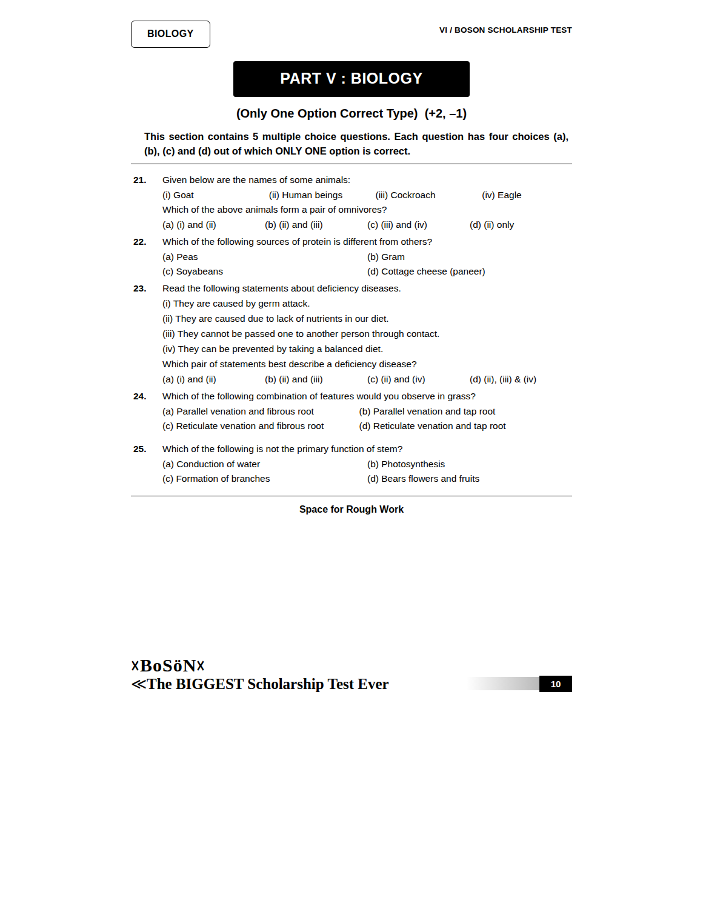BIOLOGY
VI / BOSON SCHOLARSHIP TEST
PART V : BIOLOGY
(Only One Option Correct Type) (+2, –1)
This section contains 5 multiple choice questions. Each question has four choices (a), (b), (c) and (d) out of which ONLY ONE option is correct.
21.
Given below are the names of some animals:
(i) Goat (ii) Human beings (iii) Cockroach (iv) Eagle
Which of the above animals form a pair of omnivores?
(a) (i) and (ii) (b) (ii) and (iii) (c) (iii) and (iv) (d) (ii) only
22.
Which of the following sources of protein is different from others?
(a) Peas (b) Gram
(c) Soyabeans (d) Cottage cheese (paneer)
23.
Read the following statements about deficiency diseases.
(i) They are caused by germ attack.
(ii) They are caused due to lack of nutrients in our diet.
(iii) They cannot be passed one to another person through contact.
(iv) They can be prevented by taking a balanced diet.
Which pair of statements best describe a deficiency disease?
(a) (i) and (ii) (b) (ii) and (iii) (c) (ii) and (iv) (d) (ii), (iii) & (iv)
24.
Which of the following combination of features would you observe in grass?
(a) Parallel venation and fibrous root (b) Parallel venation and tap root
(c) Reticulate venation and fibrous root (d) Reticulate venation and tap root
25.
Which of the following is not the primary function of stem?
(a) Conduction of water (b) Photosynthesis
(c) Formation of branches (d) Bears flowers and fruits
Space for Rough Work
☓BoSöN☓
≪The BIGGEST Scholarship Test Ever
10